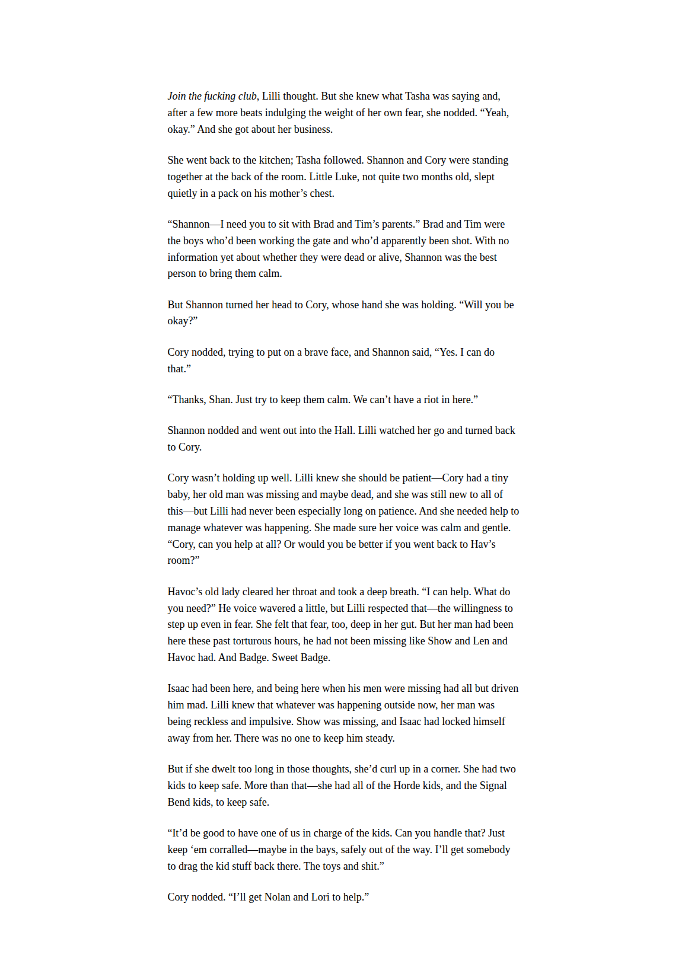Join the fucking club, Lilli thought. But she knew what Tasha was saying and, after a few more beats indulging the weight of her own fear, she nodded. “Yeah, okay.” And she got about her business.
She went back to the kitchen; Tasha followed. Shannon and Cory were standing together at the back of the room. Little Luke, not quite two months old, slept quietly in a pack on his mother’s chest.
“Shannon—I need you to sit with Brad and Tim’s parents.” Brad and Tim were the boys who’d been working the gate and who’d apparently been shot. With no information yet about whether they were dead or alive, Shannon was the best person to bring them calm.
But Shannon turned her head to Cory, whose hand she was holding. “Will you be okay?”
Cory nodded, trying to put on a brave face, and Shannon said, “Yes. I can do that.”
“Thanks, Shan. Just try to keep them calm. We can’t have a riot in here.”
Shannon nodded and went out into the Hall. Lilli watched her go and turned back to Cory.
Cory wasn’t holding up well. Lilli knew she should be patient—Cory had a tiny baby, her old man was missing and maybe dead, and she was still new to all of this—but Lilli had never been especially long on patience. And she needed help to manage whatever was happening. She made sure her voice was calm and gentle. “Cory, can you help at all? Or would you be better if you went back to Hav’s room?”
Havoc’s old lady cleared her throat and took a deep breath. “I can help. What do you need?” He voice wavered a little, but Lilli respected that—the willingness to step up even in fear. She felt that fear, too, deep in her gut. But her man had been here these past torturous hours, he had not been missing like Show and Len and Havoc had. And Badge. Sweet Badge.
Isaac had been here, and being here when his men were missing had all but driven him mad. Lilli knew that whatever was happening outside now, her man was being reckless and impulsive. Show was missing, and Isaac had locked himself away from her. There was no one to keep him steady.
But if she dwelt too long in those thoughts, she’d curl up in a corner. She had two kids to keep safe. More than that—she had all of the Horde kids, and the Signal Bend kids, to keep safe.
“It’d be good to have one of us in charge of the kids. Can you handle that? Just keep ‘em corralled—maybe in the bays, safely out of the way. I’ll get somebody to drag the kid stuff back there. The toys and shit.”
Cory nodded. “I’ll get Nolan and Lori to help.”